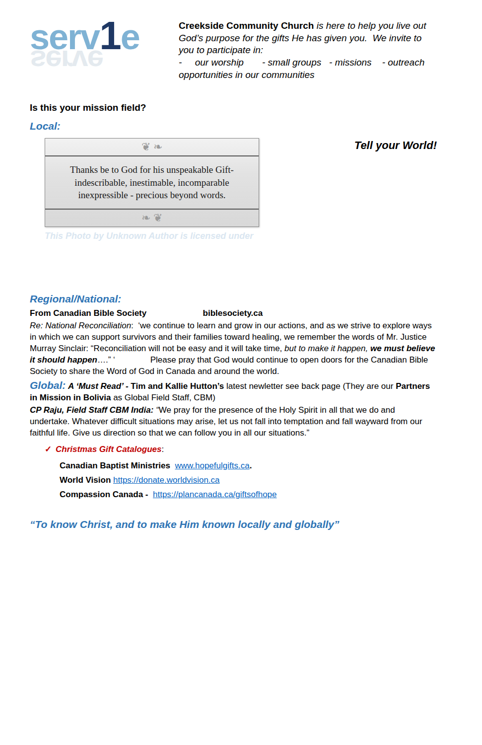serv1e serve
Creekside Community Church is here to help you live out God’s purpose for the gifts He has given you. We invite to you to participate in:
- our worship - small groups - missions - outreach opportunities in our communities
Is this your mission field?
Local:
Tell your World!
❦ ❧
Thanks be to God for his unspeakable Gift- indescribable, inestimable, incomparable inexpressible - precious beyond words.
❧ ❦
This Photo by Unknown Author is licensed under
Regional/National:
From Canadian Bible Society biblesociety.ca
Re: National Reconciliation: ‘we continue to learn and grow in our actions, and as we strive to explore ways in which we can support survivors and their families toward healing, we remember the words of Mr. Justice Murray Sinclair: “Reconciliation will not be easy and it will take time, but to make it happen, we must believe it should happen….” ‘ Please pray that God would continue to open doors for the Canadian Bible Society to share the Word of God in Canada and around the world.
Global: A ‘Must Read’ - Tim and Kallie Hutton’s latest newletter see back page (They are our Partners in Mission in Bolivia as Global Field Staff, CBM)
CP Raju, Field Staff CBM India: “We pray for the presence of the Holy Spirit in all that we do and undertake. Whatever difficult situations may arise, let us not fall into temptation and fall wayward from our faithful life. Give us direction so that we can follow you in all our situations.”
✓Christmas Gift Catalogues:
Canadian Baptist Ministries www.hopefulgifts.ca.
World Vision https://donate.worldvision.ca
Compassion Canada - https://plancanada.ca/giftsofhope
“To know Christ, and to make Him known locally and globally”